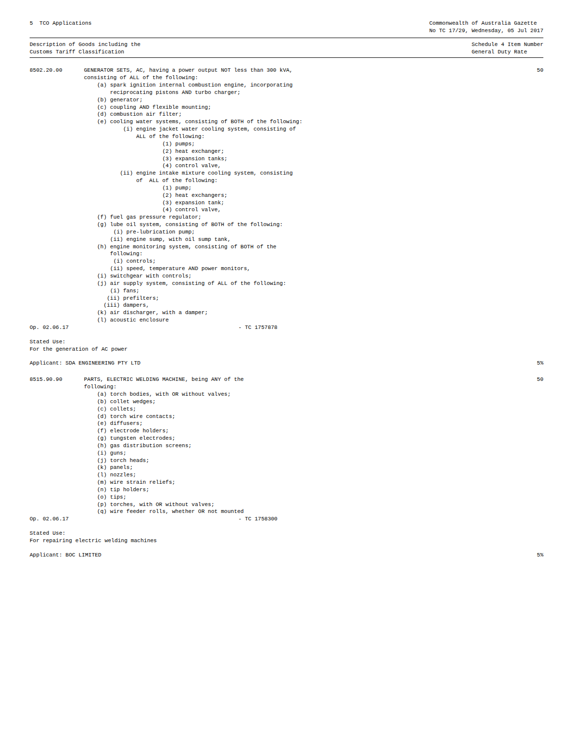5 TCO Applications
Commonwealth of Australia Gazette No TC 17/29, Wednesday, 05 Jul 2017
Description of Goods including the Customs Tariff Classification
Schedule 4 Item Number General Duty Rate
| 8502.20.00 | GENERATOR SETS, AC, having a power output NOT less than 300 kVA, consisting of ALL of the following: (a) spark ignition internal combustion engine, incorporating reciprocating pistons AND turbo charger; (b) generator; (c) coupling AND flexible mounting; (d) combustion air filter; (e) cooling water systems, consisting of BOTH of the following: (i) engine jacket water cooling system, consisting of ALL of the following: (1) pumps; (2) heat exchanger; (3) expansion tanks; (4) control valve, (ii) engine intake mixture cooling system, consisting of ALL of the following: (1) pump; (2) heat exchangers; (3) expansion tank; (4) control valve, (f) fuel gas pressure regulator; (g) lube oil system, consisting of BOTH of the following: (i) pre-lubrication pump; (ii) engine sump, with oil sump tank, (h) engine monitoring system, consisting of BOTH of the following: (i) controls; (ii) speed, temperature AND power monitors, (i) switchgear with controls; (j) air supply system, consisting of ALL of the following: (i) fans; (ii) prefilters; (iii) dampers, (k) air discharger, with a damper; (l) acoustic enclosure | 50 |
Op. 02.06.17                                                    - TC 1757878
Stated Use:
For the generation of AC power
Applicant: SDA ENGINEERING PTY LTD
5%
| 8515.90.90 | PARTS, ELECTRIC WELDING MACHINE, being ANY of the following: (a) torch bodies, with OR without valves; (b) collet wedges; (c) collets; (d) torch wire contacts; (e) diffusers; (f) electrode holders; (g) tungsten electrodes; (h) gas distribution screens; (i) guns; (j) torch heads; (k) panels; (l) nozzles; (m) wire strain reliefs; (n) tip holders; (o) tips; (p) torches, with OR without valves; (q) wire feeder rolls, whether OR not mounted | 50 |
Op. 02.06.17                                                    - TC 1758300
Stated Use:
For repairing electric welding machines
Applicant: BOC LIMITED
5%